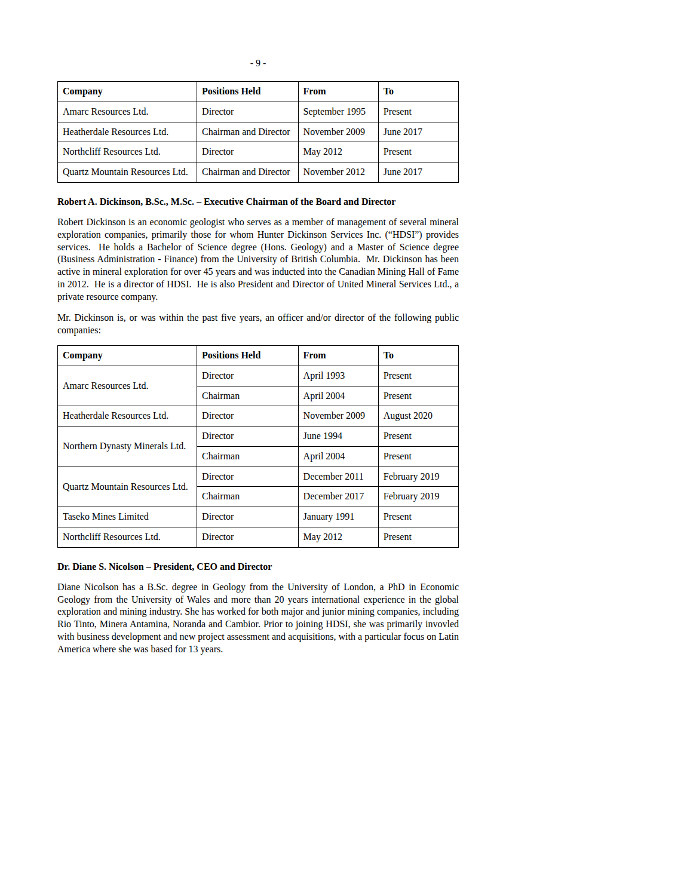- 9 -
| Company | Positions Held | From | To |
| --- | --- | --- | --- |
| Amarc Resources Ltd. | Director | September 1995 | Present |
| Heatherdale Resources Ltd. | Chairman and Director | November 2009 | June 2017 |
| Northcliff Resources Ltd. | Director | May 2012 | Present |
| Quartz Mountain Resources Ltd. | Chairman and Director | November 2012 | June 2017 |
Robert A. Dickinson, B.Sc., M.Sc. – Executive Chairman of the Board and Director
Robert Dickinson is an economic geologist who serves as a member of management of several mineral exploration companies, primarily those for whom Hunter Dickinson Services Inc. (“HDSI”) provides services. He holds a Bachelor of Science degree (Hons. Geology) and a Master of Science degree (Business Administration - Finance) from the University of British Columbia. Mr. Dickinson has been active in mineral exploration for over 45 years and was inducted into the Canadian Mining Hall of Fame in 2012. He is a director of HDSI. He is also President and Director of United Mineral Services Ltd., a private resource company.
Mr. Dickinson is, or was within the past five years, an officer and/or director of the following public companies:
| Company | Positions Held | From | To |
| --- | --- | --- | --- |
| Amarc Resources Ltd. | Director | April 1993 | Present |
| Chairman | April 2004 | Present |
| Heatherdale Resources Ltd. | Director | November 2009 | August 2020 |
| Northern Dynasty Minerals Ltd. | Director | June 1994 | Present |
| Chairman | April 2004 | Present |
| Quartz Mountain Resources Ltd. | Director | December 2011 | February 2019 |
| Chairman | December 2017 | February 2019 |
| Taseko Mines Limited | Director | January 1991 | Present |
| Northcliff Resources Ltd. | Director | May 2012 | Present |
Dr. Diane S. Nicolson – President, CEO and Director
Diane Nicolson has a B.Sc. degree in Geology from the University of London, a PhD in Economic Geology from the University of Wales and more than 20 years international experience in the global exploration and mining industry. She has worked for both major and junior mining companies, including Rio Tinto, Minera Antamina, Noranda and Cambior. Prior to joining HDSI, she was primarily invovled with business development and new project assessment and acquisitions, with a particular focus on Latin America where she was based for 13 years.